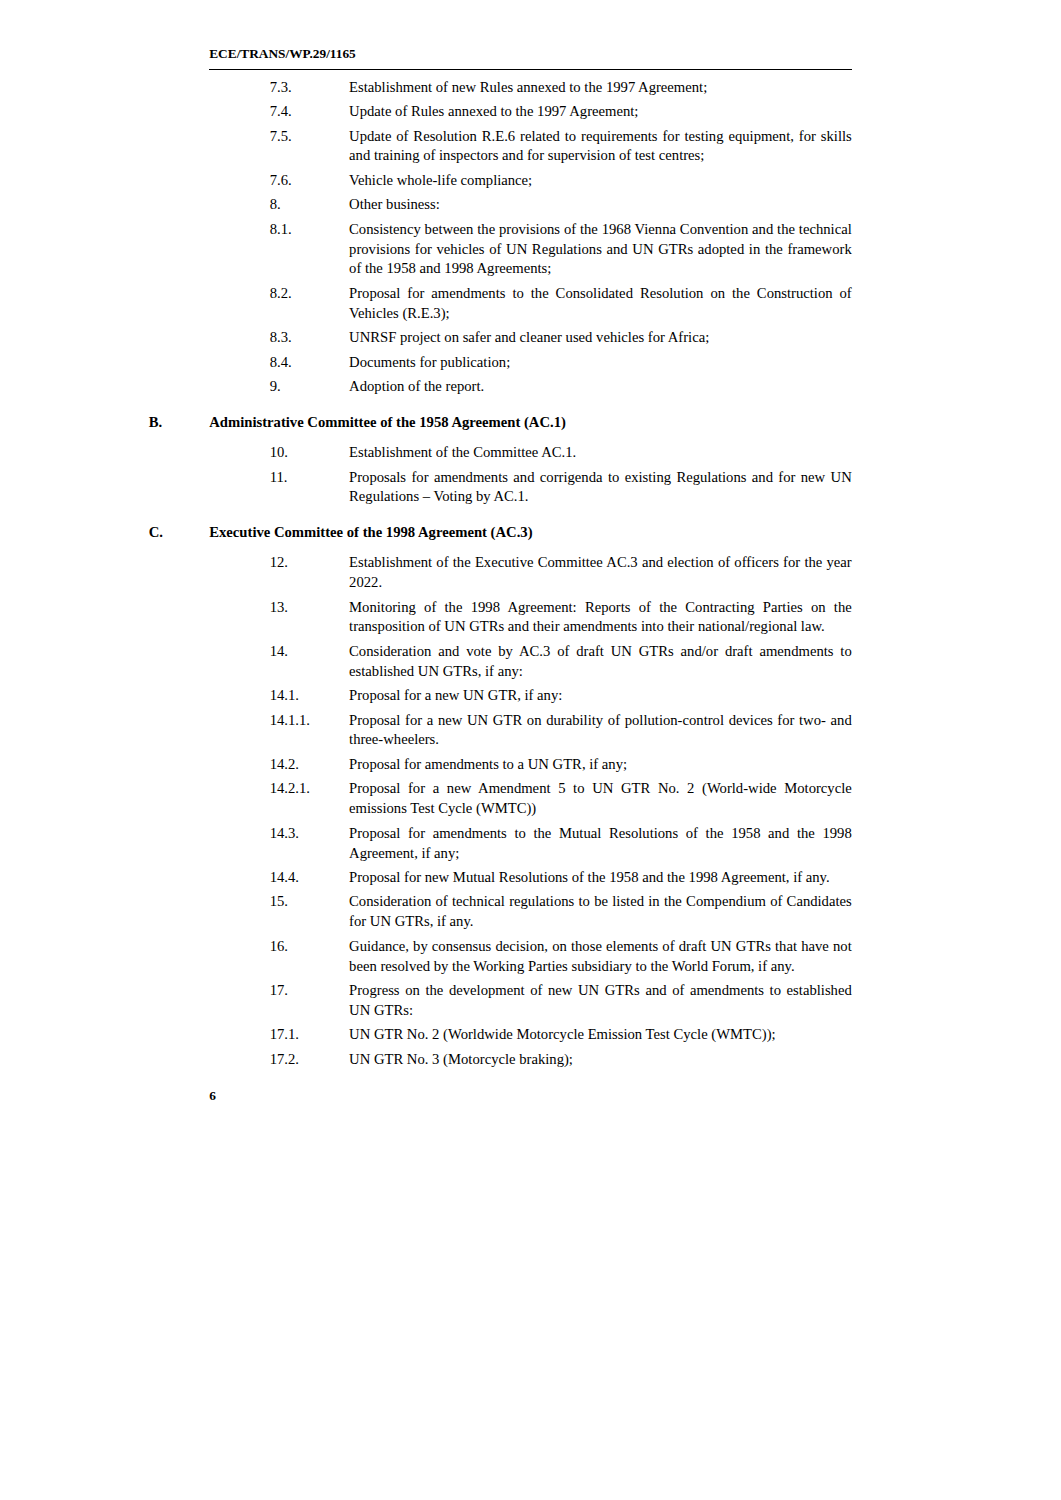ECE/TRANS/WP.29/1165
7.3.
Establishment of new Rules annexed to the 1997 Agreement;
7.4.
Update of Rules annexed to the 1997 Agreement;
7.5.
Update of Resolution R.E.6 related to requirements for testing equipment, for skills and training of inspectors and for supervision of test centres;
7.6.
Vehicle whole-life compliance;
8.
Other business:
8.1.
Consistency between the provisions of the 1968 Vienna Convention and the technical provisions for vehicles of UN Regulations and UN GTRs adopted in the framework of the 1958 and 1998 Agreements;
8.2.
Proposal for amendments to the Consolidated Resolution on the Construction of Vehicles (R.E.3);
8.3.
UNRSF project on safer and cleaner used vehicles for Africa;
8.4.
Documents for publication;
9.
Adoption of the report.
B. Administrative Committee of the 1958 Agreement (AC.1)
10.
Establishment of the Committee AC.1.
11.
Proposals for amendments and corrigenda to existing Regulations and for new UN Regulations – Voting by AC.1.
C. Executive Committee of the 1998 Agreement (AC.3)
12.
Establishment of the Executive Committee AC.3 and election of officers for the year 2022.
13.
Monitoring of the 1998 Agreement: Reports of the Contracting Parties on the transposition of UN GTRs and their amendments into their national/regional law.
14.
Consideration and vote by AC.3 of draft UN GTRs and/or draft amendments to established UN GTRs, if any:
14.1.
Proposal for a new UN GTR, if any:
14.1.1.
Proposal for a new UN GTR on durability of pollution-control devices for two- and three-wheelers.
14.2.
Proposal for amendments to a UN GTR, if any;
14.2.1.
Proposal for a new Amendment 5 to UN GTR No. 2 (World-wide Motorcycle emissions Test Cycle (WMTC))
14.3.
Proposal for amendments to the Mutual Resolutions of the 1958 and the 1998 Agreement, if any;
14.4.
Proposal for new Mutual Resolutions of the 1958 and the 1998 Agreement, if any.
15.
Consideration of technical regulations to be listed in the Compendium of Candidates for UN GTRs, if any.
16.
Guidance, by consensus decision, on those elements of draft UN GTRs that have not been resolved by the Working Parties subsidiary to the World Forum, if any.
17.
Progress on the development of new UN GTRs and of amendments to established UN GTRs:
17.1.
UN GTR No. 2 (Worldwide Motorcycle Emission Test Cycle (WMTC));
17.2.
UN GTR No. 3 (Motorcycle braking);
6